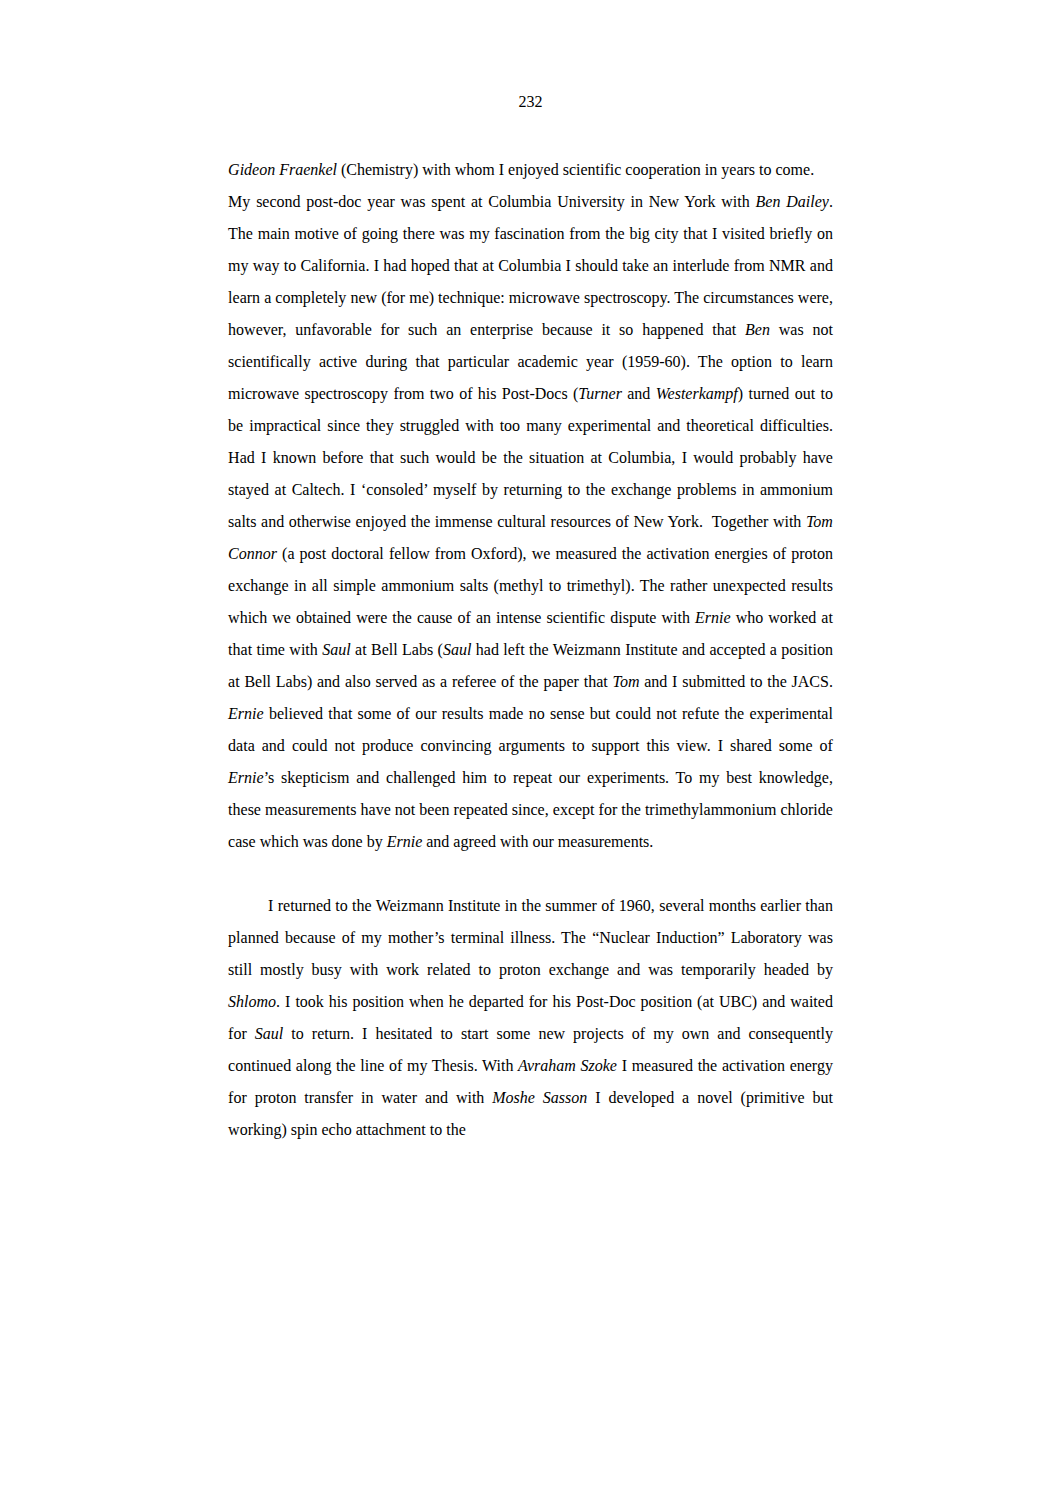232
Gideon Fraenkel (Chemistry) with whom I enjoyed scientific cooperation in years to come.
My second post-doc year was spent at Columbia University in New York with Ben Dailey. The main motive of going there was my fascination from the big city that I visited briefly on my way to California. I had hoped that at Columbia I should take an interlude from NMR and learn a completely new (for me) technique: microwave spectroscopy. The circumstances were, however, unfavorable for such an enterprise because it so happened that Ben was not scientifically active during that particular academic year (1959-60). The option to learn microwave spectroscopy from two of his Post-Docs (Turner and Westerkampf) turned out to be impractical since they struggled with too many experimental and theoretical difficulties. Had I known before that such would be the situation at Columbia, I would probably have stayed at Caltech. I ‘consoled’ myself by returning to the exchange problems in ammonium salts and otherwise enjoyed the immense cultural resources of New York. Together with Tom Connor (a post doctoral fellow from Oxford), we measured the activation energies of proton exchange in all simple ammonium salts (methyl to trimethyl). The rather unexpected results which we obtained were the cause of an intense scientific dispute with Ernie who worked at that time with Saul at Bell Labs (Saul had left the Weizmann Institute and accepted a position at Bell Labs) and also served as a referee of the paper that Tom and I submitted to the JACS. Ernie believed that some of our results made no sense but could not refute the experimental data and could not produce convincing arguments to support this view. I shared some of Ernie’s skepticism and challenged him to repeat our experiments. To my best knowledge, these measurements have not been repeated since, except for the trimethylammonium chloride case which was done by Ernie and agreed with our measurements.
I returned to the Weizmann Institute in the summer of 1960, several months earlier than planned because of my mother’s terminal illness. The “Nuclear Induction” Laboratory was still mostly busy with work related to proton exchange and was temporarily headed by Shlomo. I took his position when he departed for his Post-Doc position (at UBC) and waited for Saul to return. I hesitated to start some new projects of my own and consequently continued along the line of my Thesis. With Avraham Szoke I measured the activation energy for proton transfer in water and with Moshe Sasson I developed a novel (primitive but working) spin echo attachment to the